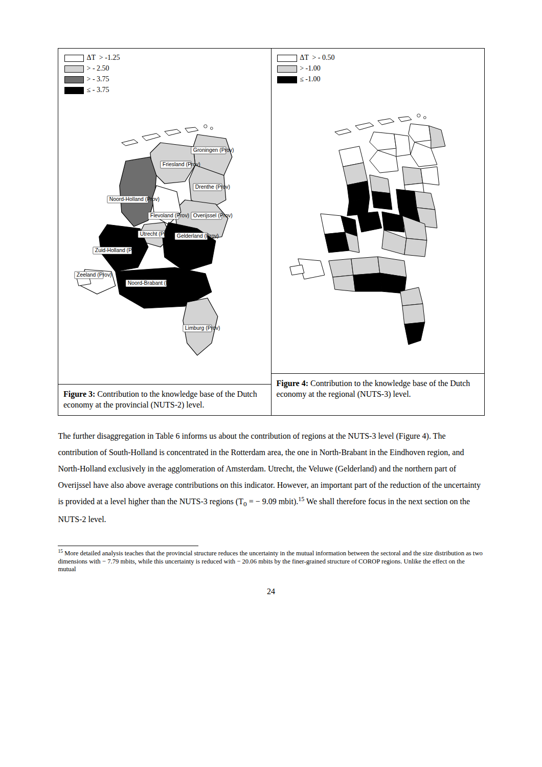| | ΔT > -1.25 |
| | > - 2.50 |
| | > - 3.75 |
| | ≤ - 3.75 |
Groningen (Prov) Friesland (Prov) Drenthe (Prov) Noord-Holland (Prov) Flevoland (Prov) Overijssel (Prov) Utrecht (Prov) Gelderland (Prov) Zuid-Holland (Prov) Zeeland (Prov) Noord-Brabant (Prov) Limburg (Prov)
Figure 3: Contribution to the knowledge base of the Dutch economy at the provincial (NUTS-2) level.
| | ΔT > - 0.50 |
| | > -1.00 |
| | ≤ -1.00 |
Figure 4: Contribution to the knowledge base of the Dutch economy at the regional (NUTS-3) level.
The further disaggregation in Table 6 informs us about the contribution of regions at the NUTS-3 level (Figure 4). The contribution of South-Holland is concentrated in the Rotterdam area, the one in North-Brabant in the Eindhoven region, and North-Holland exclusively in the agglomeration of Amsterdam. Utrecht, the Veluwe (Gelderland) and the northern part of Overijssel have also above average contributions on this indicator. However, an important part of the reduction of the uncertainty is provided at a level higher than the NUTS-3 regions (T0 = − 9.09 mbit).15 We shall therefore focus in the next section on the NUTS-2 level.
15 More detailed analysis teaches that the provincial structure reduces the uncertainty in the mutual information between the sectoral and the size distribution as two dimensions with − 7.79 mbits, while this uncertainty is reduced with − 20.06 mbits by the finer-grained structure of COROP regions. Unlike the effect on the mutual
24